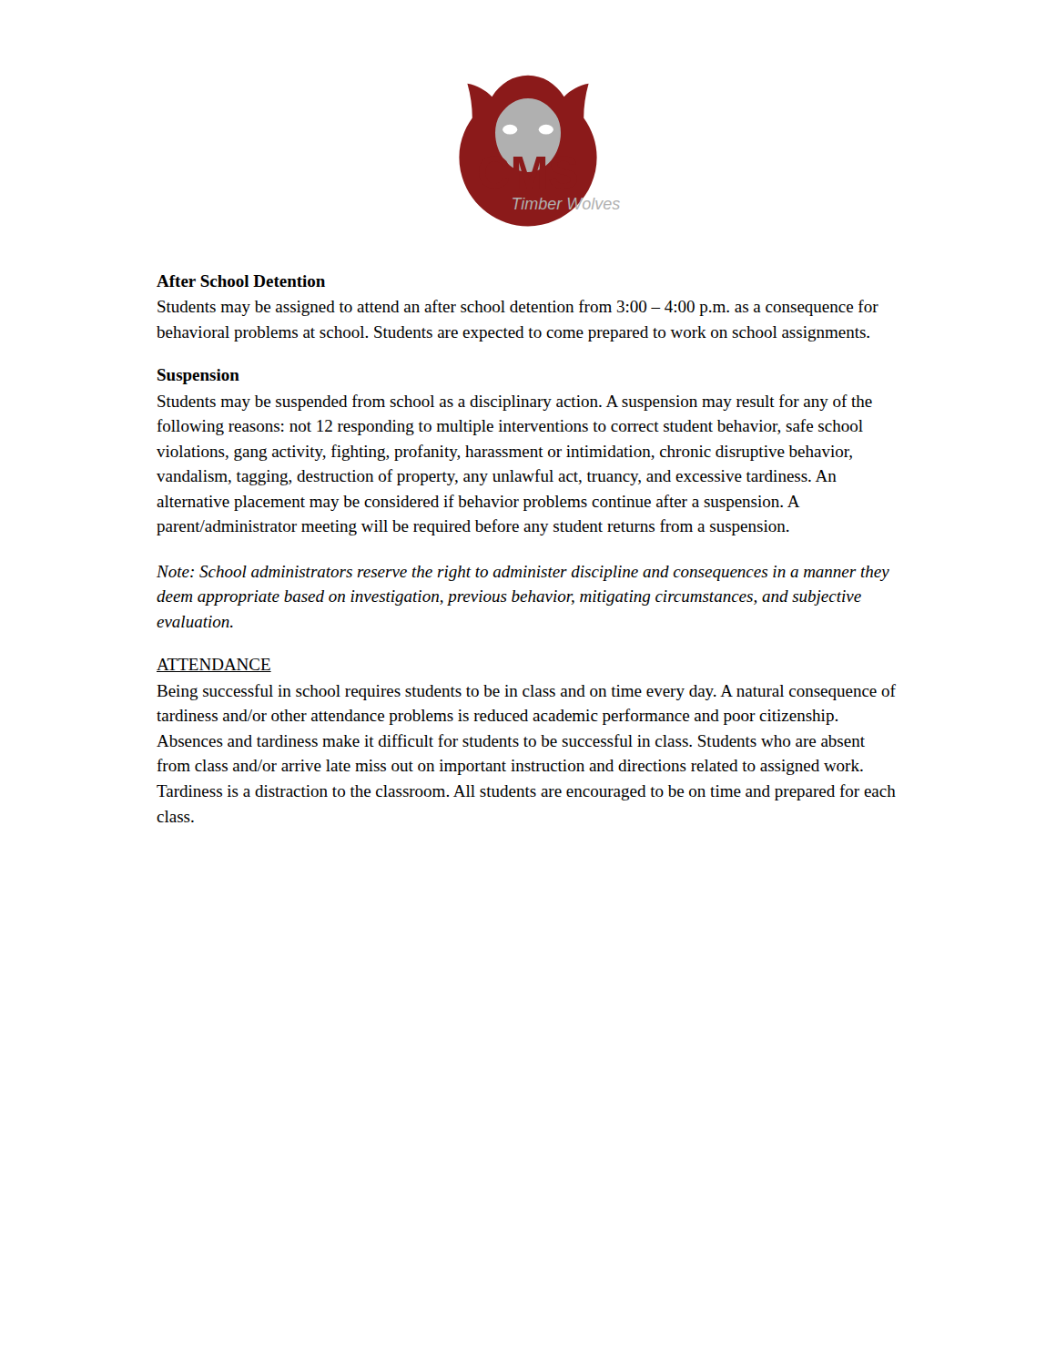After School Detention
Students may be assigned to attend an after school detention from 3:00 – 4:00 p.m. as a consequence for behavioral problems at school. Students are expected to come prepared to work on school assignments.
Suspension
Students may be suspended from school as a disciplinary action. A suspension may result for any of the following reasons: not 12 responding to multiple interventions to correct student behavior, safe school violations, gang activity, fighting, profanity, harassment or intimidation, chronic disruptive behavior, vandalism, tagging, destruction of property, any unlawful act, truancy, and excessive tardiness. An alternative placement may be considered if behavior problems continue after a suspension. A parent/administrator meeting will be required before any student returns from a suspension.
Note: School administrators reserve the right to administer discipline and consequences in a manner they deem appropriate based on investigation, previous behavior, mitigating circumstances, and subjective evaluation.
ATTENDANCE
Being successful in school requires students to be in class and on time every day. A natural consequence of tardiness and/or other attendance problems is reduced academic performance and poor citizenship. Absences and tardiness make it difficult for students to be successful in class. Students who are absent from class and/or arrive late miss out on important instruction and directions related to assigned work. Tardiness is a distraction to the classroom. All students are encouraged to be on time and prepared for each class.